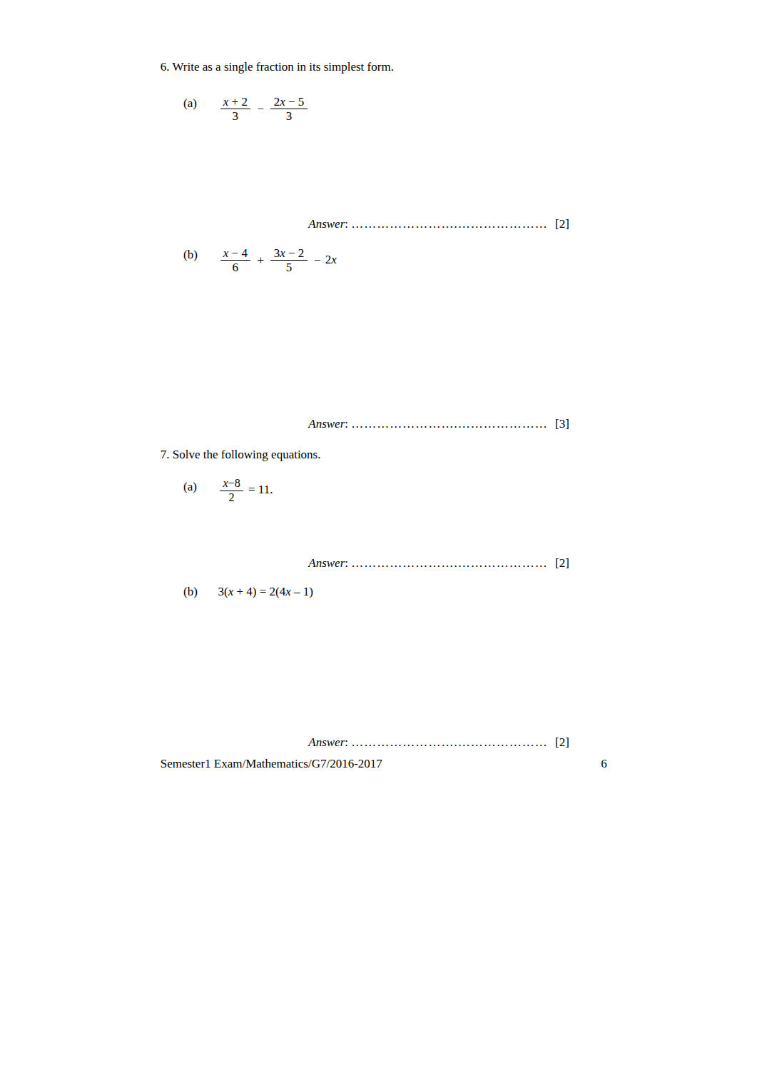6. Write as a single fraction in its simplest form.
(a) x + 23 − 2x − 53
Answer: …………………….………………… [2]
(b) x − 46 + 3x − 25 − 2x
Answer: …………………….………………… [3]
7. Solve the following equations.
(a) x−82 = 11.
Answer: …………………….………………… [2]
(b) 3(x + 4) = 2(4x – 1)
Answer: …………………….………………… [2]
Semester1 Exam/Mathematics/G7/2016-2017 6